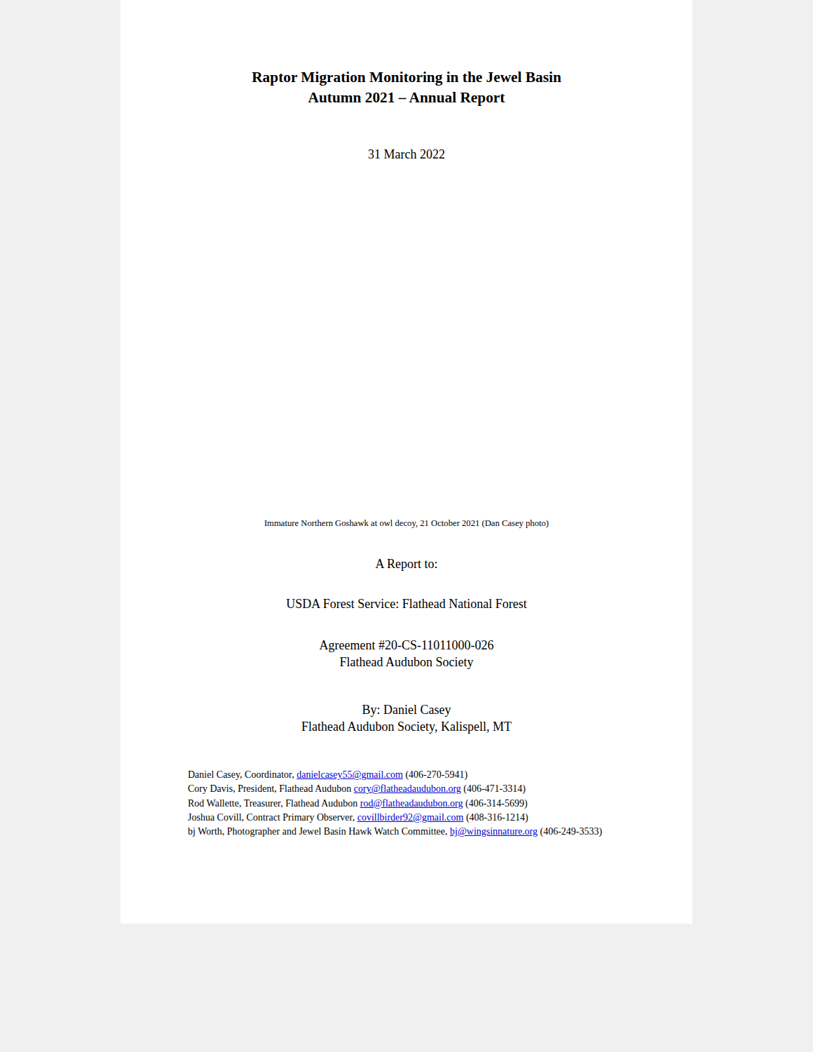Raptor Migration Monitoring in the Jewel Basin
Autumn 2021 – Annual Report
31 March 2022
Immature Northern Goshawk at owl decoy, 21 October 2021 (Dan Casey photo)
A Report to:
USDA Forest Service: Flathead National Forest
Agreement #20-CS-11011000-026
Flathead Audubon Society
By: Daniel Casey
Flathead Audubon Society, Kalispell, MT
Daniel Casey, Coordinator, danielcasey55@gmail.com (406-270-5941)
Cory Davis, President, Flathead Audubon cory@flatheadaudubon.org (406-471-3314)
Rod Wallette, Treasurer, Flathead Audubon rod@flatheadaudubon.org (406-314-5699)
Joshua Covill, Contract Primary Observer, covillbirder92@gmail.com (408-316-1214)
bj Worth, Photographer and Jewel Basin Hawk Watch Committee, bj@wingsinnature.org (406-249-3533)